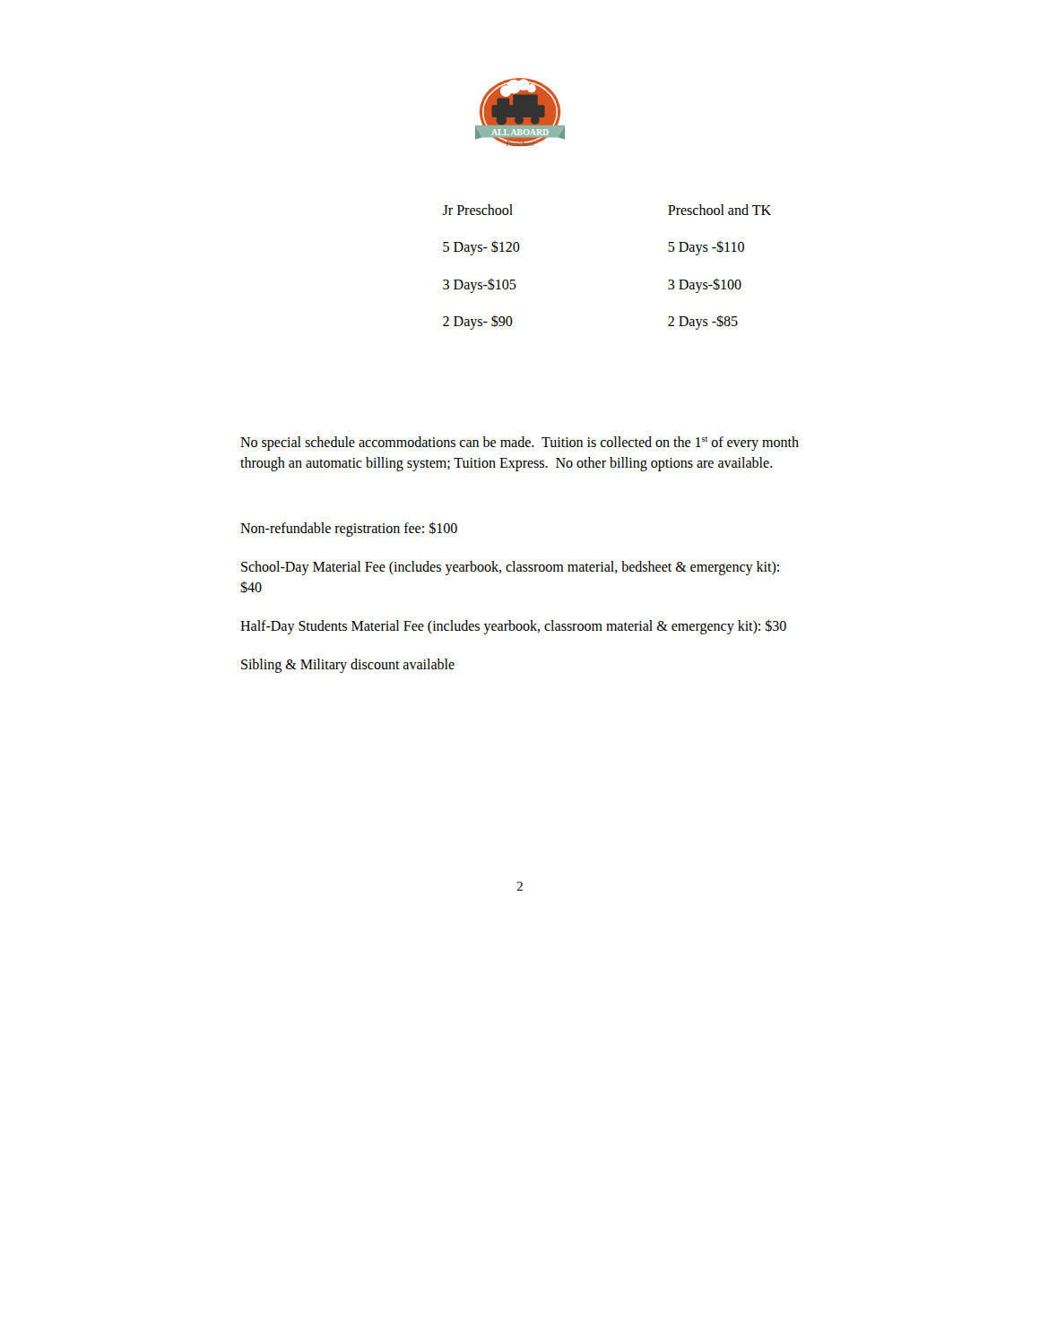| Jr Preschool | Preschool and TK |
| --- | --- |
| 5 Days- $120 | 5 Days -$110 |
| 3 Days-$105 | 3 Days-$100 |
| 2 Days- $90 | 2 Days -$85 |
No special schedule accommodations can be made. Tuition is collected on the 1st of every month through an automatic billing system; Tuition Express. No other billing options are available.
Non-refundable registration fee: $100
School-Day Material Fee (includes yearbook, classroom material, bedsheet & emergency kit): $40
Half-Day Students Material Fee (includes yearbook, classroom material & emergency kit): $30
Sibling & Military discount available
2